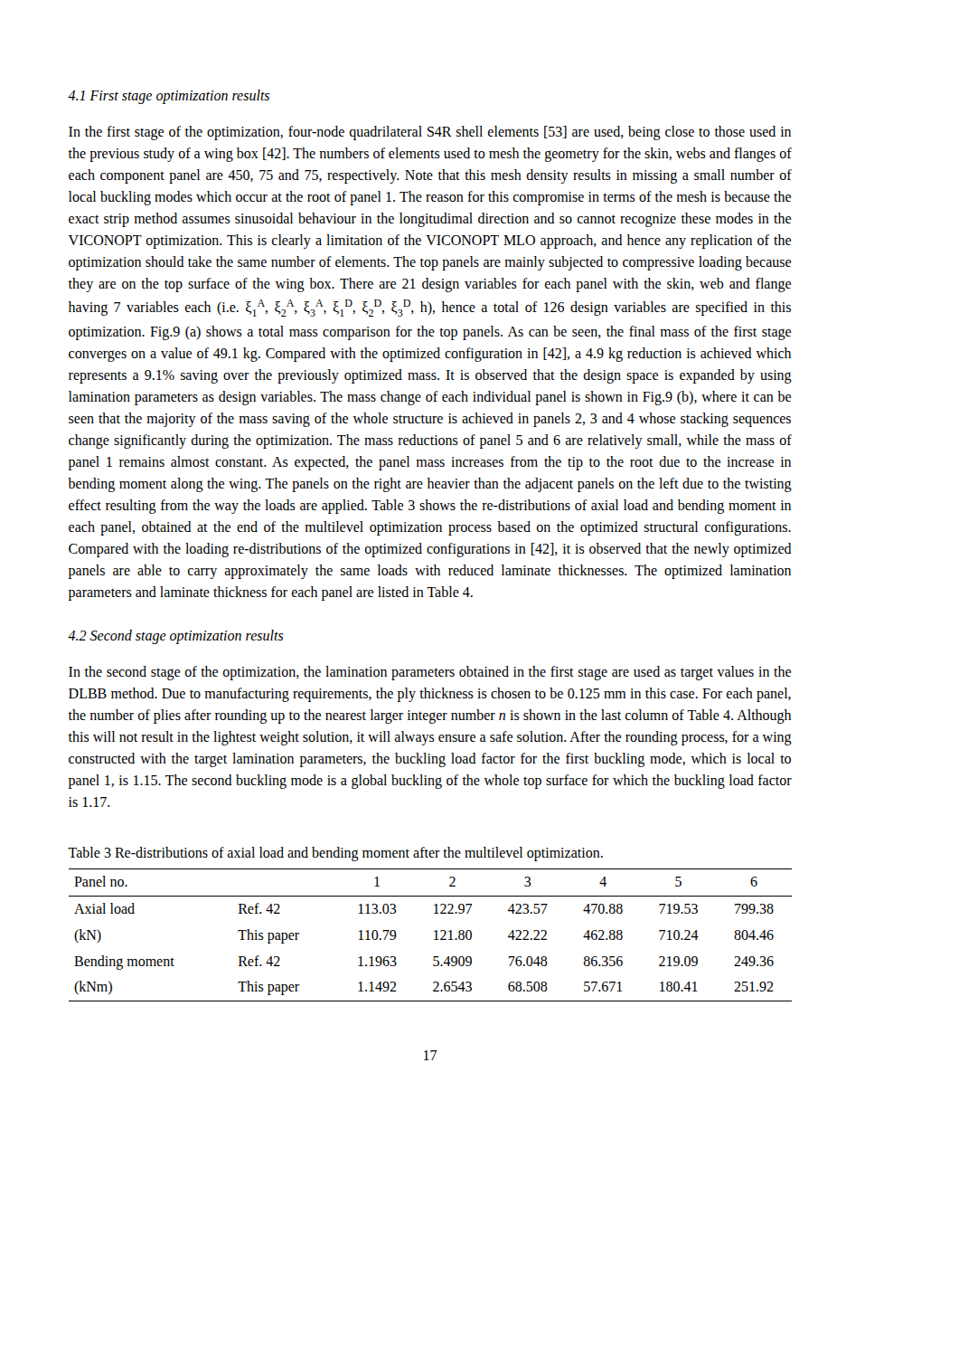4.1 First stage optimization results
In the first stage of the optimization, four-node quadrilateral S4R shell elements [53] are used, being close to those used in the previous study of a wing box [42]. The numbers of elements used to mesh the geometry for the skin, webs and flanges of each component panel are 450, 75 and 75, respectively. Note that this mesh density results in missing a small number of local buckling modes which occur at the root of panel 1. The reason for this compromise in terms of the mesh is because the exact strip method assumes sinusoidal behaviour in the longitudimal direction and so cannot recognize these modes in the VICONOPT optimization. This is clearly a limitation of the VICONOPT MLO approach, and hence any replication of the optimization should take the same number of elements. The top panels are mainly subjected to compressive loading because they are on the top surface of the wing box. There are 21 design variables for each panel with the skin, web and flange having 7 variables each (i.e. ξ1A, ξ2A, ξ3A, ξ1D, ξ2D, ξ3D, h), hence a total of 126 design variables are specified in this optimization. Fig.9 (a) shows a total mass comparison for the top panels. As can be seen, the final mass of the first stage converges on a value of 49.1 kg. Compared with the optimized configuration in [42], a 4.9 kg reduction is achieved which represents a 9.1% saving over the previously optimized mass. It is observed that the design space is expanded by using lamination parameters as design variables. The mass change of each individual panel is shown in Fig.9 (b), where it can be seen that the majority of the mass saving of the whole structure is achieved in panels 2, 3 and 4 whose stacking sequences change significantly during the optimization. The mass reductions of panel 5 and 6 are relatively small, while the mass of panel 1 remains almost constant. As expected, the panel mass increases from the tip to the root due to the increase in bending moment along the wing. The panels on the right are heavier than the adjacent panels on the left due to the twisting effect resulting from the way the loads are applied. Table 3 shows the re-distributions of axial load and bending moment in each panel, obtained at the end of the multilevel optimization process based on the optimized structural configurations. Compared with the loading re-distributions of the optimized configurations in [42], it is observed that the newly optimized panels are able to carry approximately the same loads with reduced laminate thicknesses. The optimized lamination parameters and laminate thickness for each panel are listed in Table 4.
4.2 Second stage optimization results
In the second stage of the optimization, the lamination parameters obtained in the first stage are used as target values in the DLBB method. Due to manufacturing requirements, the ply thickness is chosen to be 0.125 mm in this case. For each panel, the number of plies after rounding up to the nearest larger integer number n is shown in the last column of Table 4. Although this will not result in the lightest weight solution, it will always ensure a safe solution. After the rounding process, for a wing constructed with the target lamination parameters, the buckling load factor for the first buckling mode, which is local to panel 1, is 1.15. The second buckling mode is a global buckling of the whole top surface for which the buckling load factor is 1.17.
Table 3 Re-distributions of axial load and bending moment after the multilevel optimization.
| Panel no. | 1 | 2 | 3 | 4 | 5 | 6 |
| Axial load | Ref. 42 | 113.03 | 122.97 | 423.57 | 470.88 | 719.53 | 799.38 |
| (kN) | This paper | 110.79 | 121.80 | 422.22 | 462.88 | 710.24 | 804.46 |
| Bending moment | Ref. 42 | 1.1963 | 5.4909 | 76.048 | 86.356 | 219.09 | 249.36 |
| (kNm) | This paper | 1.1492 | 2.6543 | 68.508 | 57.671 | 180.41 | 251.92 |
17